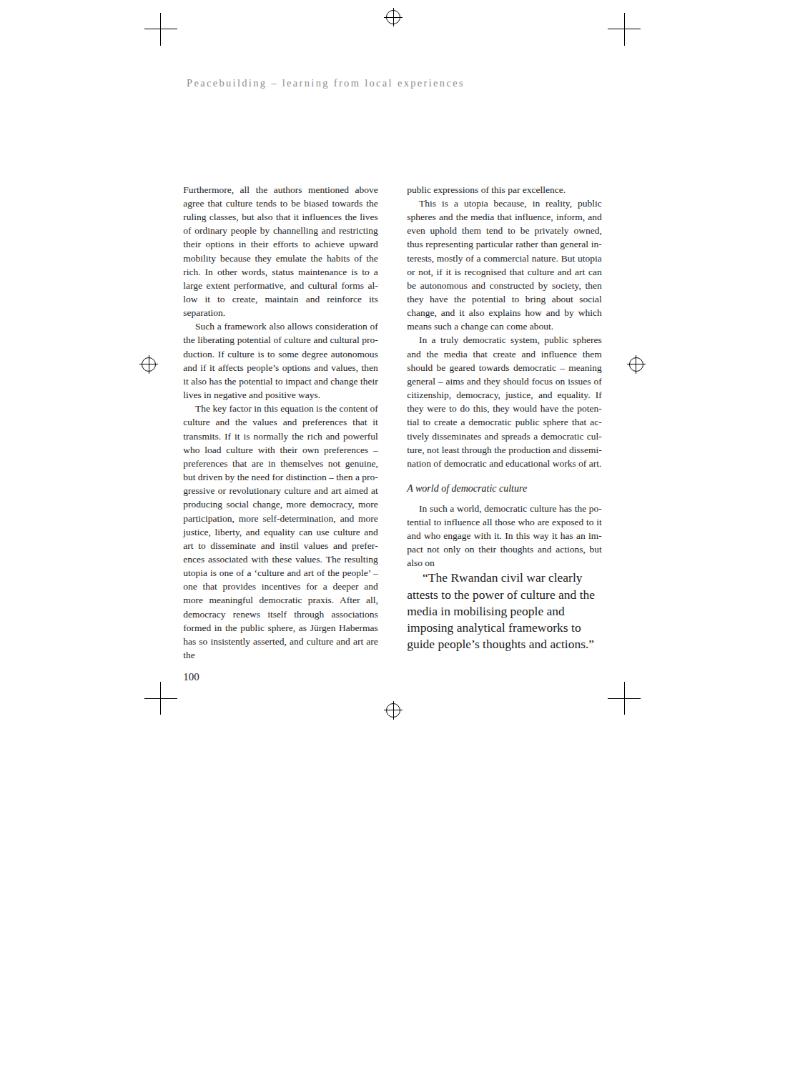Peacebuilding – learning from local experiences
Furthermore, all the authors mentioned above agree that culture tends to be biased towards the ruling classes, but also that it influences the lives of ordinary people by channelling and restricting their options in their efforts to achieve upward mobility because they emulate the habits of the rich. In other words, status maintenance is to a large extent performative, and cultural forms allow it to create, maintain and reinforce its separation.
Such a framework also allows consideration of the liberating potential of culture and cultural production. If culture is to some degree autonomous and if it affects people’s options and values, then it also has the potential to impact and change their lives in negative and positive ways.
The key factor in this equation is the content of culture and the values and preferences that it transmits. If it is normally the rich and powerful who load culture with their own preferences – preferences that are in themselves not genuine, but driven by the need for distinction – then a progressive or revolutionary culture and art aimed at producing social change, more democracy, more participation, more self-determination, and more justice, liberty, and equality can use culture and art to disseminate and instil values and preferences associated with these values. The resulting utopia is one of a ‘culture and art of the people’ – one that provides incentives for a deeper and more meaningful democratic praxis. After all, democracy renews itself through associations formed in the public sphere, as Jürgen Habermas has so insistently asserted, and culture and art are the
public expressions of this par excellence.
This is a utopia because, in reality, public spheres and the media that influence, inform, and even uphold them tend to be privately owned, thus representing particular rather than general interests, mostly of a commercial nature. But utopia or not, if it is recognised that culture and art can be autonomous and constructed by society, then they have the potential to bring about social change, and it also explains how and by which means such a change can come about.
In a truly democratic system, public spheres and the media that create and influence them should be geared towards democratic – meaning general – aims and they should focus on issues of citizenship, democracy, justice, and equality. If they were to do this, they would have the potential to create a democratic public sphere that actively disseminates and spreads a democratic culture, not least through the production and dissemination of democratic and educational works of art.
A world of democratic culture
In such a world, democratic culture has the potential to influence all those who are exposed to it and who engage with it. In this way it has an impact not only on their thoughts and actions, but also on
“The Rwandan civil war clearly attests to the power of culture and the media in mobilising people and imposing analytical frameworks to guide people’s thoughts and actions.”
100